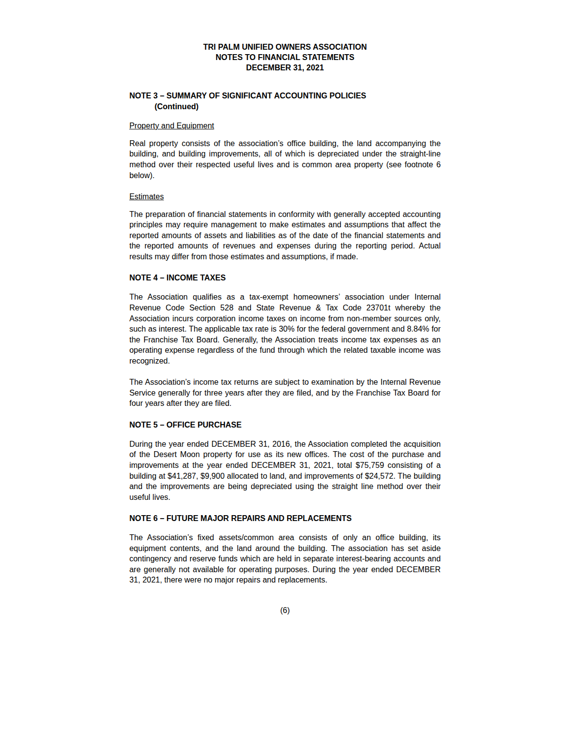TRI PALM UNIFIED OWNERS ASSOCIATION
NOTES TO FINANCIAL STATEMENTS
DECEMBER 31, 2021
NOTE 3 – SUMMARY OF SIGNIFICANT ACCOUNTING POLICIES (Continued)
Property and Equipment
Real property consists of the association’s office building, the land accompanying the building, and building improvements, all of which is depreciated under the straight-line method over their respected useful lives and is common area property (see footnote 6 below).
Estimates
The preparation of financial statements in conformity with generally accepted accounting principles may require management to make estimates and assumptions that affect the reported amounts of assets and liabilities as of the date of the financial statements and the reported amounts of revenues and expenses during the reporting period. Actual results may differ from those estimates and assumptions, if made.
NOTE 4 – INCOME TAXES
The Association qualifies as a tax-exempt homeowners’ association under Internal Revenue Code Section 528 and State Revenue & Tax Code 23701t whereby the Association incurs corporation income taxes on income from non-member sources only, such as interest. The applicable tax rate is 30% for the federal government and 8.84% for the Franchise Tax Board. Generally, the Association treats income tax expenses as an operating expense regardless of the fund through which the related taxable income was recognized.
The Association’s income tax returns are subject to examination by the Internal Revenue Service generally for three years after they are filed, and by the Franchise Tax Board for four years after they are filed.
NOTE 5 – OFFICE PURCHASE
During the year ended DECEMBER 31, 2016, the Association completed the acquisition of the Desert Moon property for use as its new offices. The cost of the purchase and improvements at the year ended DECEMBER 31, 2021, total $75,759 consisting of a building at $41,287, $9,900 allocated to land, and improvements of $24,572. The building and the improvements are being depreciated using the straight line method over their useful lives.
NOTE 6 – FUTURE MAJOR REPAIRS AND REPLACEMENTS
The Association’s fixed assets/common area consists of only an office building, its equipment contents, and the land around the building. The association has set aside contingency and reserve funds which are held in separate interest-bearing accounts and are generally not available for operating purposes. During the year ended DECEMBER 31, 2021, there were no major repairs and replacements.
(6)